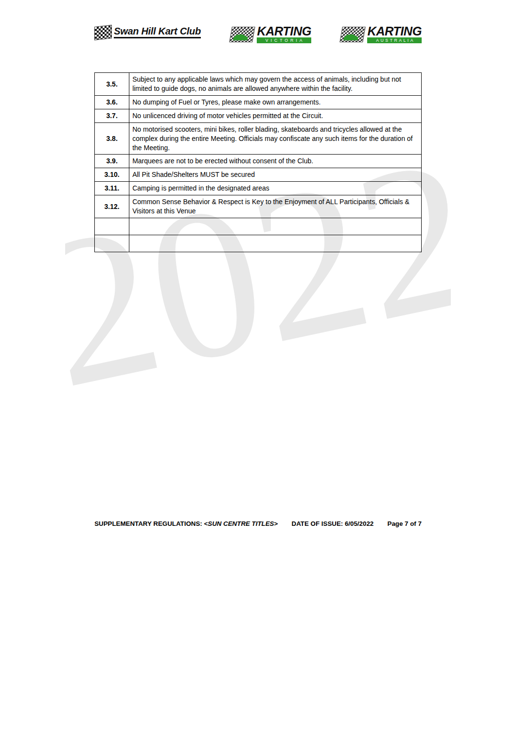2022
Swan Hill Kart Club
KARTING
VICTORIA
KARTING
AUSTRALIA
| 3.5. | Subject to any applicable laws which may govern the access of animals, including but not limited to guide dogs, no animals are allowed anywhere within the facility. |
| 3.6. | No dumping of Fuel or Tyres, please make own arrangements. |
| 3.7. | No unlicenced driving of motor vehicles permitted at the Circuit. |
| 3.8. | No motorised scooters, mini bikes, roller blading, skateboards and tricycles allowed at the complex during the entire Meeting. Officials may confiscate any such items for the duration of the Meeting. |
| 3.9. | Marquees are not to be erected without consent of the Club. |
| 3.10. | All Pit Shade/Shelters MUST be secured |
| 3.11. | Camping is permitted in the designated areas |
| 3.12. | Common Sense Behavior & Respect is Key to the Enjoyment of ALL Participants, Officials & Visitors at this Venue |
SUPPLEMENTARY REGULATIONS: <SUN CENTRE TITLES>
DATE OF ISSUE: 6/05/2022
Page 7 of 7